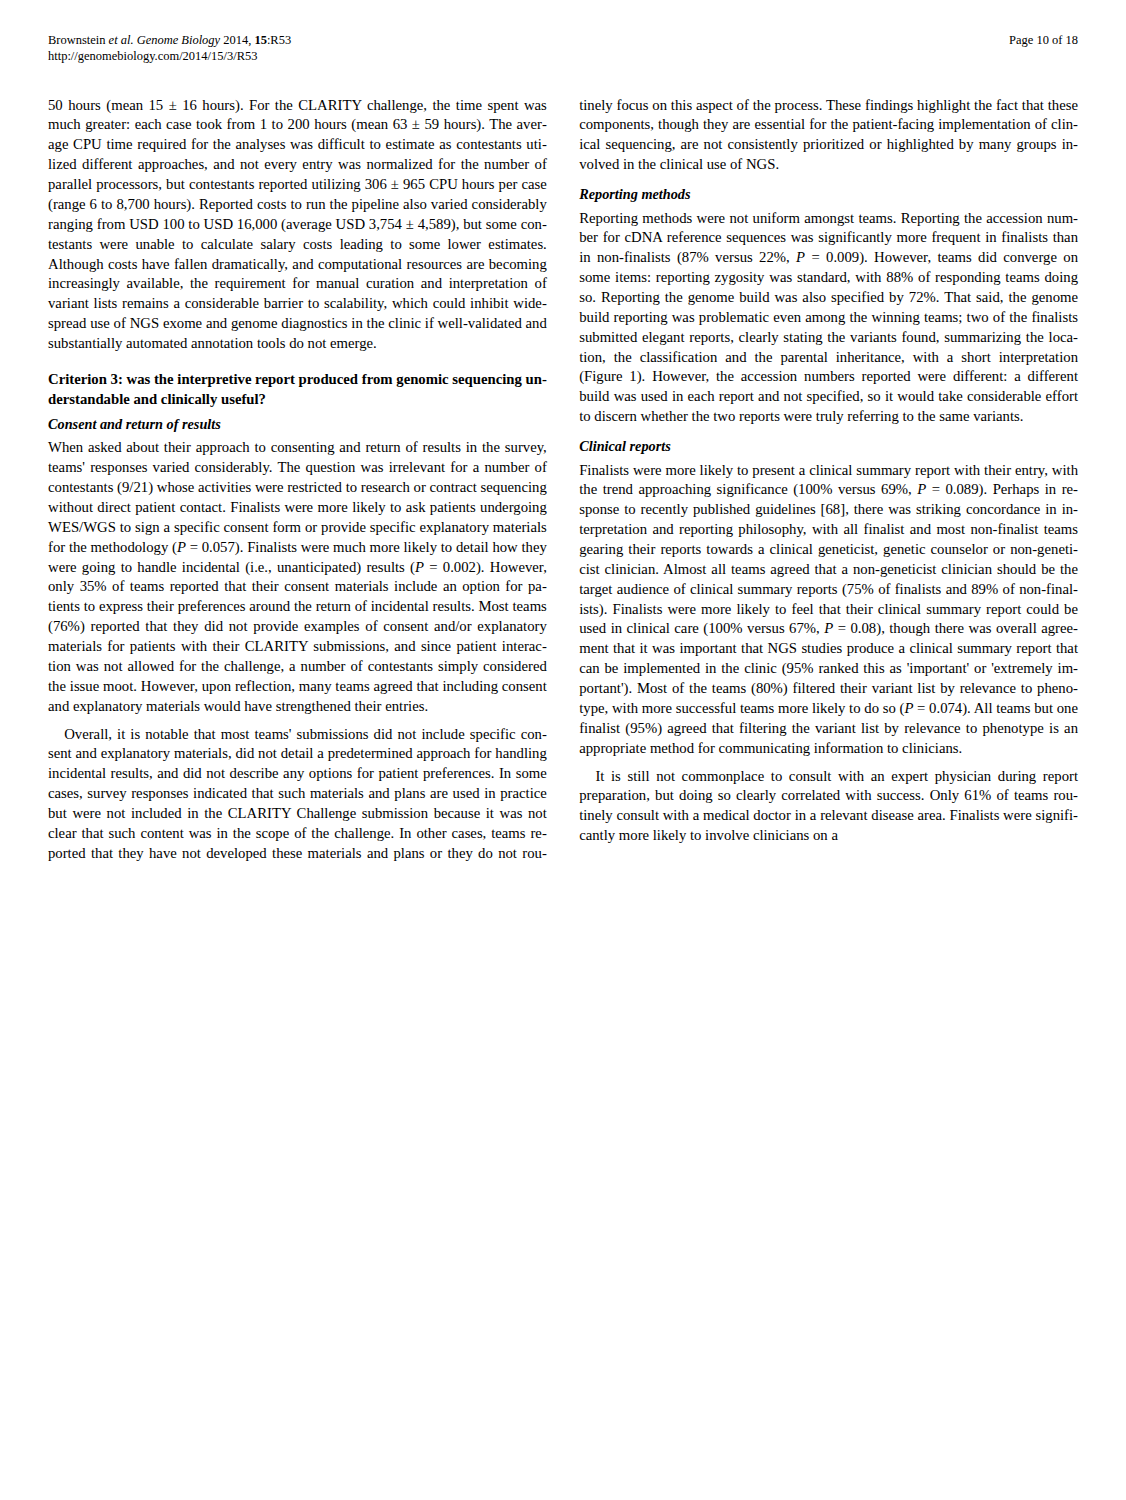Brownstein et al. Genome Biology 2014, 15:R53 http://genomebiology.com/2014/15/3/R53
Page 10 of 18
50 hours (mean 15 ± 16 hours). For the CLARITY challenge, the time spent was much greater: each case took from 1 to 200 hours (mean 63 ± 59 hours). The average CPU time required for the analyses was difficult to estimate as contestants utilized different approaches, and not every entry was normalized for the number of parallel processors, but contestants reported utilizing 306 ± 965 CPU hours per case (range 6 to 8,700 hours). Reported costs to run the pipeline also varied considerably ranging from USD 100 to USD 16,000 (average USD 3,754 ± 4,589), but some contestants were unable to calculate salary costs leading to some lower estimates. Although costs have fallen dramatically, and computational resources are becoming increasingly available, the requirement for manual curation and interpretation of variant lists remains a considerable barrier to scalability, which could inhibit widespread use of NGS exome and genome diagnostics in the clinic if well-validated and substantially automated annotation tools do not emerge.
Criterion 3: was the interpretive report produced from genomic sequencing understandable and clinically useful?
Consent and return of results
When asked about their approach to consenting and return of results in the survey, teams' responses varied considerably. The question was irrelevant for a number of contestants (9/21) whose activities were restricted to research or contract sequencing without direct patient contact. Finalists were more likely to ask patients undergoing WES/WGS to sign a specific consent form or provide specific explanatory materials for the methodology (P = 0.057). Finalists were much more likely to detail how they were going to handle incidental (i.e., unanticipated) results (P = 0.002). However, only 35% of teams reported that their consent materials include an option for patients to express their preferences around the return of incidental results. Most teams (76%) reported that they did not provide examples of consent and/or explanatory materials for patients with their CLARITY submissions, and since patient interaction was not allowed for the challenge, a number of contestants simply considered the issue moot. However, upon reflection, many teams agreed that including consent and explanatory materials would have strengthened their entries.
Overall, it is notable that most teams' submissions did not include specific consent and explanatory materials, did not detail a predetermined approach for handling incidental results, and did not describe any options for patient preferences. In some cases, survey responses indicated that such materials and plans are used in practice but were not included in the CLARITY Challenge submission because it was not clear that such content was in the scope of the challenge. In other cases, teams reported that they have not developed these materials and plans or they do not routinely focus on this aspect of the process. These findings highlight the fact that these components, though they are essential for the patient-facing implementation of clinical sequencing, are not consistently prioritized or highlighted by many groups involved in the clinical use of NGS.
Reporting methods
Reporting methods were not uniform amongst teams. Reporting the accession number for cDNA reference sequences was significantly more frequent in finalists than in non-finalists (87% versus 22%, P = 0.009). However, teams did converge on some items: reporting zygosity was standard, with 88% of responding teams doing so. Reporting the genome build was also specified by 72%. That said, the genome build reporting was problematic even among the winning teams; two of the finalists submitted elegant reports, clearly stating the variants found, summarizing the location, the classification and the parental inheritance, with a short interpretation (Figure 1). However, the accession numbers reported were different: a different build was used in each report and not specified, so it would take considerable effort to discern whether the two reports were truly referring to the same variants.
Clinical reports
Finalists were more likely to present a clinical summary report with their entry, with the trend approaching significance (100% versus 69%, P = 0.089). Perhaps in response to recently published guidelines [68], there was striking concordance in interpretation and reporting philosophy, with all finalist and most non-finalist teams gearing their reports towards a clinical geneticist, genetic counselor or non-geneticist clinician. Almost all teams agreed that a non-geneticist clinician should be the target audience of clinical summary reports (75% of finalists and 89% of non-finalists). Finalists were more likely to feel that their clinical summary report could be used in clinical care (100% versus 67%, P = 0.08), though there was overall agreement that it was important that NGS studies produce a clinical summary report that can be implemented in the clinic (95% ranked this as 'important' or 'extremely important'). Most of the teams (80%) filtered their variant list by relevance to phenotype, with more successful teams more likely to do so (P = 0.074). All teams but one finalist (95%) agreed that filtering the variant list by relevance to phenotype is an appropriate method for communicating information to clinicians.
It is still not commonplace to consult with an expert physician during report preparation, but doing so clearly correlated with success. Only 61% of teams routinely consult with a medical doctor in a relevant disease area. Finalists were significantly more likely to involve clinicians on a